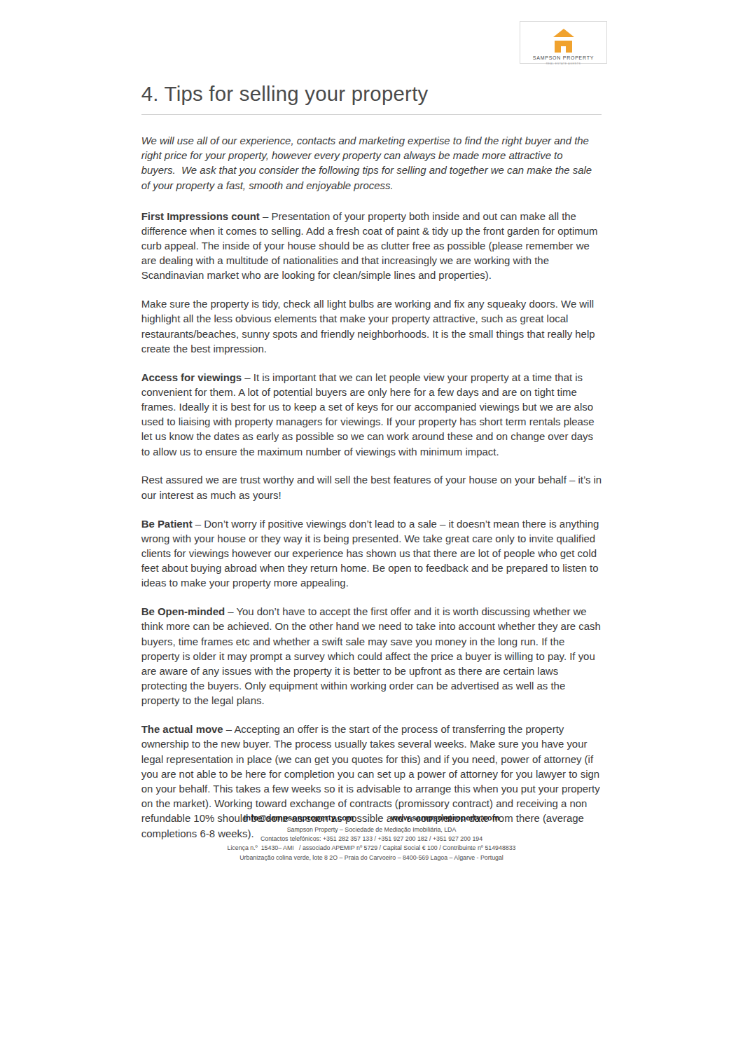Sampson Property
Real Estate Agents
4. Tips for selling your property
We will use all of our experience, contacts and marketing expertise to find the right buyer and the right price for your property, however every property can always be made more attractive to buyers. We ask that you consider the following tips for selling and together we can make the sale of your property a fast, smooth and enjoyable process.
First Impressions count – Presentation of your property both inside and out can make all the difference when it comes to selling. Add a fresh coat of paint & tidy up the front garden for optimum curb appeal. The inside of your house should be as clutter free as possible (please remember we are dealing with a multitude of nationalities and that increasingly we are working with the Scandinavian market who are looking for clean/simple lines and properties).
Make sure the property is tidy, check all light bulbs are working and fix any squeaky doors. We will highlight all the less obvious elements that make your property attractive, such as great local restaurants/beaches, sunny spots and friendly neighborhoods. It is the small things that really help create the best impression.
Access for viewings – It is important that we can let people view your property at a time that is convenient for them. A lot of potential buyers are only here for a few days and are on tight time frames. Ideally it is best for us to keep a set of keys for our accompanied viewings but we are also used to liaising with property managers for viewings. If your property has short term rentals please let us know the dates as early as possible so we can work around these and on change over days to allow us to ensure the maximum number of viewings with minimum impact.
Rest assured we are trust worthy and will sell the best features of your house on your behalf – it’s in our interest as much as yours!
Be Patient – Don’t worry if positive viewings don’t lead to a sale – it doesn’t mean there is anything wrong with your house or they way it is being presented. We take great care only to invite qualified clients for viewings however our experience has shown us that there are lot of people who get cold feet about buying abroad when they return home. Be open to feedback and be prepared to listen to ideas to make your property more appealing.
Be Open-minded – You don’t have to accept the first offer and it is worth discussing whether we think more can be achieved. On the other hand we need to take into account whether they are cash buyers, time frames etc and whether a swift sale may save you money in the long run. If the property is older it may prompt a survey which could affect the price a buyer is willing to pay. If you are aware of any issues with the property it is better to be upfront as there are certain laws protecting the buyers. Only equipment within working order can be advertised as well as the property to the legal plans.
The actual move – Accepting an offer is the start of the process of transferring the property ownership to the new buyer. The process usually takes several weeks. Make sure you have your legal representation in place (we can get you quotes for this) and if you need, power of attorney (if you are not able to be here for completion you can set up a power of attorney for you lawyer to sign on your behalf. This takes a few weeks so it is advisable to arrange this when you put your property on the market). Working toward exchange of contracts (promissory contract) and receiving a non refundable 10% should be done as soon as possible and a completion date from there (average completions 6-8 weeks).
info@sampsonproperty.com www.sampsonproperty.com
Sampson Property – Sociedade de Mediação Imobiliária, LDA
Contactos telefónicos: +351 282 357 133 / +351 927 200 182 / +351 927 200 194
Licença n.º 15430– AMI / associado APEMIP nº 5729 / Capital Social € 100 / Contribuinte nº 514948833
Urbanização colina verde, lote 8 2O – Praia do Carvoeiro – 8400-569 Lagoa – Algarve - Portugal